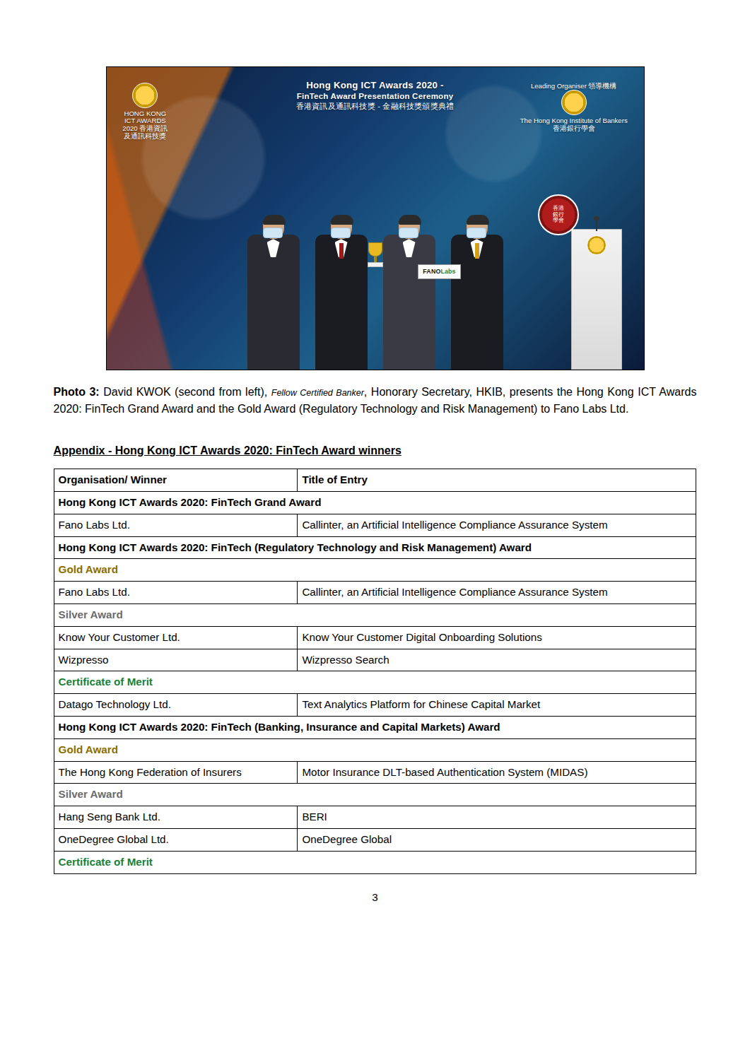HONG KONG
ICT AWARDS
2020 香港資訊
及通訊科技獎
Hong Kong ICT Awards 2020 -
FinTech Award Presentation Ceremony
香港資訊及通訊科技獎 - 金融科技獎頒獎典禮
Leading Organiser 領導機構
The Hong Kong Institute of Bankers
香港銀行學會
香港
銀行
學會
FANO Labs
Photo 3: David KWOK (second from left), Fellow Certified Banker, Honorary Secretary, HKIB, presents the Hong Kong ICT Awards 2020: FinTech Grand Award and the Gold Award (Regulatory Technology and Risk Management) to Fano Labs Ltd.
Appendix - Hong Kong ICT Awards 2020: FinTech Award winners
| Organisation/ Winner | Title of Entry |
| --- | --- |
| Hong Kong ICT Awards 2020: FinTech Grand Award |
| Fano Labs Ltd. | Callinter, an Artificial Intelligence Compliance Assurance System |
| Hong Kong ICT Awards 2020: FinTech (Regulatory Technology and Risk Management) Award |
| Gold Award |
| Fano Labs Ltd. | Callinter, an Artificial Intelligence Compliance Assurance System |
| Silver Award |
| Know Your Customer Ltd. | Know Your Customer Digital Onboarding Solutions |
| Wizpresso | Wizpresso Search |
| Certificate of Merit |
| Datago Technology Ltd. | Text Analytics Platform for Chinese Capital Market |
| Hong Kong ICT Awards 2020: FinTech (Banking, Insurance and Capital Markets) Award |
| Gold Award |
| The Hong Kong Federation of Insurers | Motor Insurance DLT-based Authentication System (MIDAS) |
| Silver Award |
| Hang Seng Bank Ltd. | BERI |
| OneDegree Global Ltd. | OneDegree Global |
| Certificate of Merit |
3